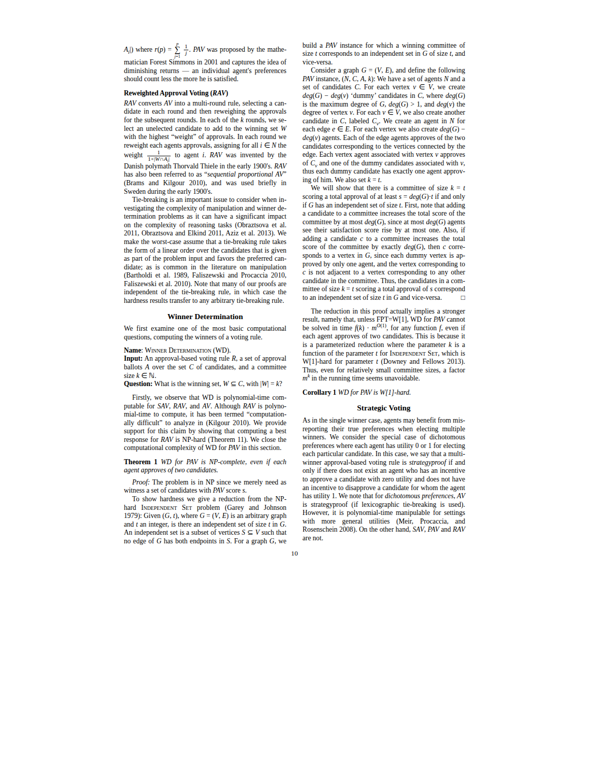Ai|) where r(p) = p∑j=1 1 j. PAV was proposed by the mathematician Forest Simmons in 2001 and captures the idea of diminishing returns — an individual agent's preferences should count less the more he is satisfied.
Reweighted Approval Voting (RAV)
RAV converts AV into a multi-round rule, selecting a candidate in each round and then reweighing the approvals for the subsequent rounds. In each of the k rounds, we select an unelected candidate to add to the winning set W with the highest “weight” of approvals. In each round we reweight each agents approvals, assigning for all i ∈ N the weight 11+|W∩Ai| to agent i. RAV was invented by the Danish polymath Thorvald Thiele in the early 1900's. RAV has also been referred to as “sequential proportional AV” (Brams and Kilgour 2010), and was used briefly in Sweden during the early 1900's.
Tie-breaking is an important issue to consider when investigating the complexity of manipulation and winner determination problems as it can have a significant impact on the complexity of reasoning tasks (Obraztsova et al. 2011, Obraztsova and Elkind 2011, Aziz et al. 2013). We make the worst-case assume that a tie-breaking rule takes the form of a linear order over the candidates that is given as part of the problem input and favors the preferred candidate; as is common in the literature on manipulation (Bartholdi et al. 1989, Faliszewski and Procaccia 2010, Faliszewski et al. 2010). Note that many of our proofs are independent of the tie-breaking rule, in which case the hardness results transfer to any arbitrary tie-breaking rule.
Winner Determination
We first examine one of the most basic computational questions, computing the winners of a voting rule.
Name: Winner Determination (WD).
Input: An approval-based voting rule R, a set of approval ballots A over the set C of candidates, and a committee size k ∈ ℕ.
Question: What is the winning set, W ⊆ C, with |W| = k?
Firstly, we observe that WD is polynomial-time computable for SAV, RAV, and AV. Although RAV is polynomial-time to compute, it has been termed “computationally difficult” to analyze in (Kilgour 2010). We provide support for this claim by showing that computing a best response for RAV is NP-hard (Theorem 11). We close the computational complexity of WD for PAV in this section.
Theorem 1 WD for PAV is NP-complete, even if each agent approves of two candidates.
Proof: The problem is in NP since we merely need as witness a set of candidates with PAV score s.
To show hardness we give a reduction from the NP-hard Independent Set problem (Garey and Johnson 1979): Given (G, t), where G = (V, E) is an arbitrary graph and t an integer, is there an independent set of size t in G. An independent set is a subset of vertices S ⊆ V such that no edge of G has both endpoints in S. For a graph G, we build a PAV instance for which a winning committee of size t corresponds to an independent set in G of size t, and vice-versa.
Consider a graph G = (V, E), and define the following PAV instance, (N, C, A, k): We have a set of agents N and a set of candidates C. For each vertex v ∈ V, we create deg(G) − deg(v) ‘dummy’ candidates in C, where deg(G) is the maximum degree of G, deg(G) > 1, and deg(v) the degree of vertex v. For each v ∈ V, we also create another candidate in C, labeled Cv. We create an agent in N for each edge e ∈ E. For each vertex we also create deg(G) − deg(v) agents. Each of the edge agents approves of the two candidates corresponding to the vertices connected by the edge. Each vertex agent associated with vertex v approves of Cv and one of the dummy candidates associated with v, thus each dummy candidate has exactly one agent approving of him. We also set k = t.
We will show that there is a committee of size k = t scoring a total approval of at least s = deg(G)·t if and only if G has an independent set of size t. First, note that adding a candidate to a committee increases the total score of the committee by at most deg(G), since at most deg(G) agents see their satisfaction score rise by at most one. Also, if adding a candidate c to a committee increases the total score of the committee by exactly deg(G), then c corresponds to a vertex in G, since each dummy vertex is approved by only one agent, and the vertex corresponding to c is not adjacent to a vertex corresponding to any other candidate in the committee. Thus, the candidates in a committee of size k = t scoring a total approval of s correspond to an independent set of size t in G and vice-versa. □
The reduction in this proof actually implies a stronger result, namely that, unless FPT=W[1], WD for PAV cannot be solved in time f(k) · mO(1), for any function f, even if each agent approves of two candidates. This is because it is a parameterized reduction where the parameter k is a function of the parameter t for Independent Set, which is W[1]-hard for parameter t (Downey and Fellows 2013). Thus, even for relatively small committee sizes, a factor mk in the running time seems unavoidable.
Corollary 1 WD for PAV is W[1]-hard.
Strategic Voting
As in the single winner case, agents may benefit from misreporting their true preferences when electing multiple winners. We consider the special case of dichotomous preferences where each agent has utility 0 or 1 for electing each particular candidate. In this case, we say that a multi-winner approval-based voting rule is strategyproof if and only if there does not exist an agent who has an incentive to approve a candidate with zero utility and does not have an incentive to disapprove a candidate for whom the agent has utility 1. We note that for dichotomous preferences, AV is strategyproof (if lexicographic tie-breaking is used). However, it is polynomial-time manipulable for settings with more general utilities (Meir, Procaccia, and Rosenschein 2008). On the other hand, SAV, PAV and RAV are not.
10